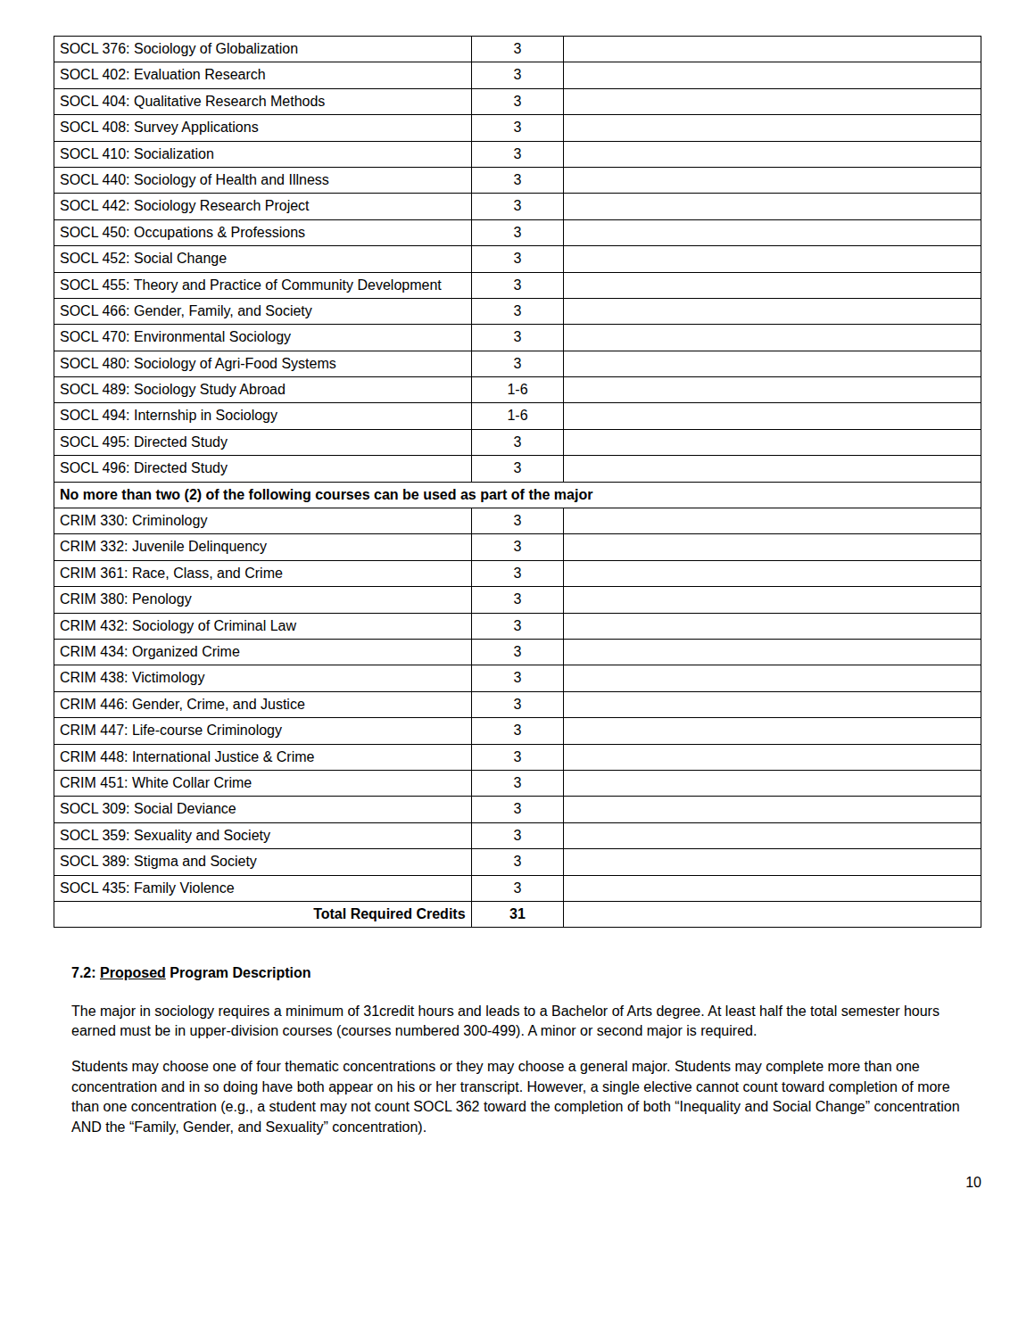| SOCL 376: Sociology of Globalization | 3 | |
| SOCL 402: Evaluation Research | 3 | |
| SOCL 404: Qualitative Research Methods | 3 | |
| SOCL 408: Survey Applications | 3 | |
| SOCL 410: Socialization | 3 | |
| SOCL 440: Sociology of Health and Illness | 3 | |
| SOCL 442: Sociology Research Project | 3 | |
| SOCL 450: Occupations & Professions | 3 | |
| SOCL 452: Social Change | 3 | |
| SOCL 455: Theory and Practice of Community Development | 3 | |
| SOCL 466: Gender, Family, and Society | 3 | |
| SOCL 470: Environmental Sociology | 3 | |
| SOCL 480: Sociology of Agri-Food Systems | 3 | |
| SOCL 489: Sociology Study Abroad | 1-6 | |
| SOCL 494: Internship in Sociology | 1-6 | |
| SOCL 495: Directed Study | 3 | |
| SOCL 496: Directed Study | 3 | |
| No more than two (2) of the following courses can be used as part of the major |
| CRIM 330: Criminology | 3 | |
| CRIM 332: Juvenile Delinquency | 3 | |
| CRIM 361: Race, Class, and Crime | 3 | |
| CRIM 380: Penology | 3 | |
| CRIM 432: Sociology of Criminal Law | 3 | |
| CRIM 434: Organized Crime | 3 | |
| CRIM 438: Victimology | 3 | |
| CRIM 446: Gender, Crime, and Justice | 3 | |
| CRIM 447: Life-course Criminology | 3 | |
| CRIM 448: International Justice & Crime | 3 | |
| CRIM 451: White Collar Crime | 3 | |
| SOCL 309: Social Deviance | 3 | |
| SOCL 359: Sexuality and Society | 3 | |
| SOCL 389: Stigma and Society | 3 | |
| SOCL 435: Family Violence | 3 | |
| Total Required Credits | 31 | |
7.2: Proposed Program Description
The major in sociology requires a minimum of 31credit hours and leads to a Bachelor of Arts degree. At least half the total semester hours earned must be in upper-division courses (courses numbered 300-499). A minor or second major is required.
Students may choose one of four thematic concentrations or they may choose a general major. Students may complete more than one concentration and in so doing have both appear on his or her transcript. However, a single elective cannot count toward completion of more than one concentration (e.g., a student may not count SOCL 362 toward the completion of both “Inequality and Social Change” concentration AND the “Family, Gender, and Sexuality” concentration).
10